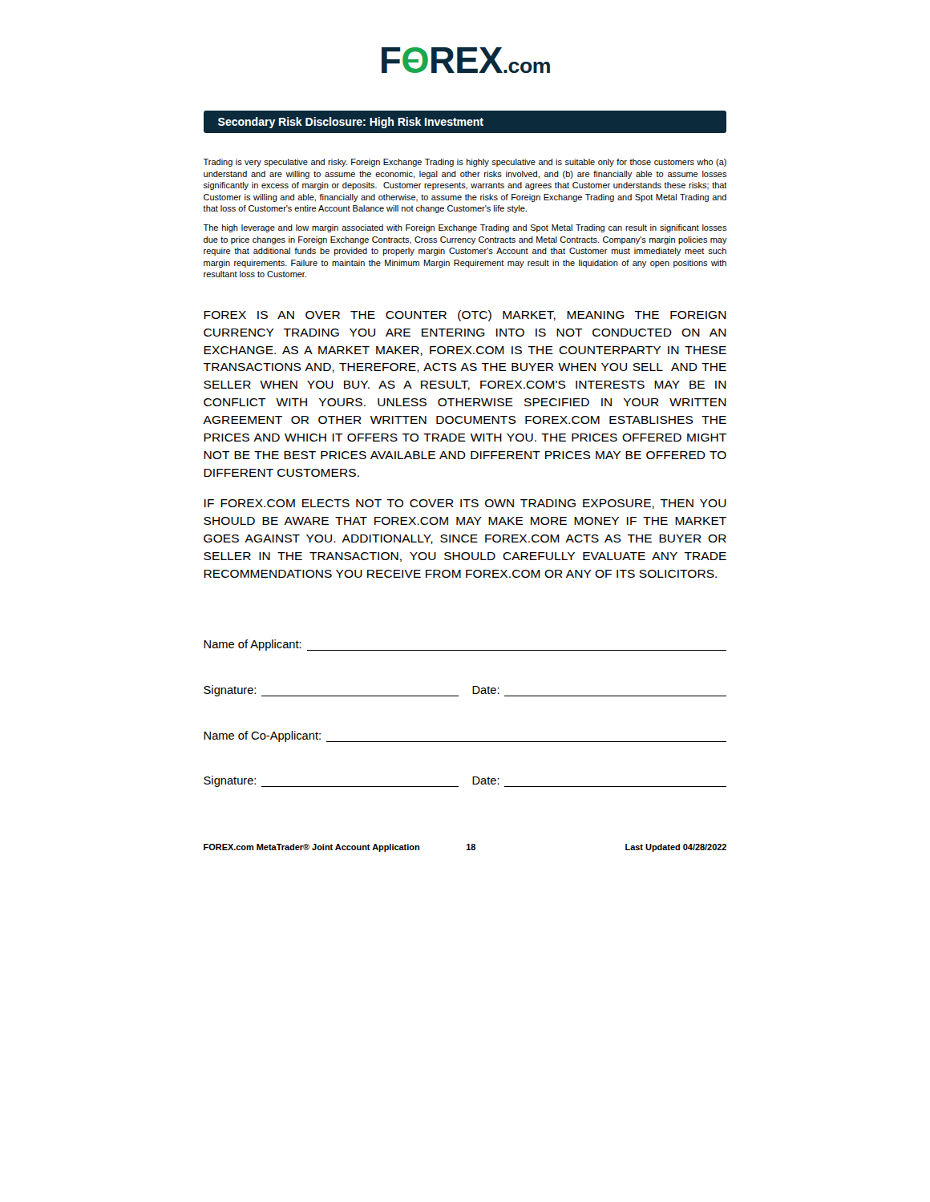FOREX.com
Secondary Risk Disclosure: High Risk Investment
Trading is very speculative and risky. Foreign Exchange Trading is highly speculative and is suitable only for those customers who (a) understand and are willing to assume the economic, legal and other risks involved, and (b) are financially able to assume losses significantly in excess of margin or deposits. Customer represents, warrants and agrees that Customer understands these risks; that Customer is willing and able, financially and otherwise, to assume the risks of Foreign Exchange Trading and Spot Metal Trading and that loss of Customer's entire Account Balance will not change Customer's life style.
The high leverage and low margin associated with Foreign Exchange Trading and Spot Metal Trading can result in significant losses due to price changes in Foreign Exchange Contracts, Cross Currency Contracts and Metal Contracts. Company's margin policies may require that additional funds be provided to properly margin Customer's Account and that Customer must immediately meet such margin requirements. Failure to maintain the Minimum Margin Requirement may result in the liquidation of any open positions with resultant loss to Customer.
FOREX IS AN OVER THE COUNTER (OTC) MARKET, MEANING THE FOREIGN CURRENCY TRADING YOU ARE ENTERING INTO IS NOT CONDUCTED ON AN EXCHANGE. AS A MARKET MAKER, FOREX.COM IS THE COUNTERPARTY IN THESE TRANSACTIONS AND, THEREFORE, ACTS AS THE BUYER WHEN YOU SELL AND THE SELLER WHEN YOU BUY. AS A RESULT, FOREX.COM'S INTERESTS MAY BE IN CONFLICT WITH YOURS. UNLESS OTHERWISE SPECIFIED IN YOUR WRITTEN AGREEMENT OR OTHER WRITTEN DOCUMENTS FOREX.COM ESTABLISHES THE PRICES AND WHICH IT OFFERS TO TRADE WITH YOU. THE PRICES OFFERED MIGHT NOT BE THE BEST PRICES AVAILABLE AND DIFFERENT PRICES MAY BE OFFERED TO DIFFERENT CUSTOMERS.
IF FOREX.COM ELECTS NOT TO COVER ITS OWN TRADING EXPOSURE, THEN YOU SHOULD BE AWARE THAT FOREX.COM MAY MAKE MORE MONEY IF THE MARKET GOES AGAINST YOU. ADDITIONALLY, SINCE FOREX.COM ACTS AS THE BUYER OR SELLER IN THE TRANSACTION, YOU SHOULD CAREFULLY EVALUATE ANY TRADE RECOMMENDATIONS YOU RECEIVE FROM FOREX.COM OR ANY OF ITS SOLICITORS.
Name of Applicant:
Signature:
Date:
Name of Co-Applicant:
Signature:
Date:
FOREX.com MetaTrader® Joint Account Application
18
Last Updated 04/28/2022